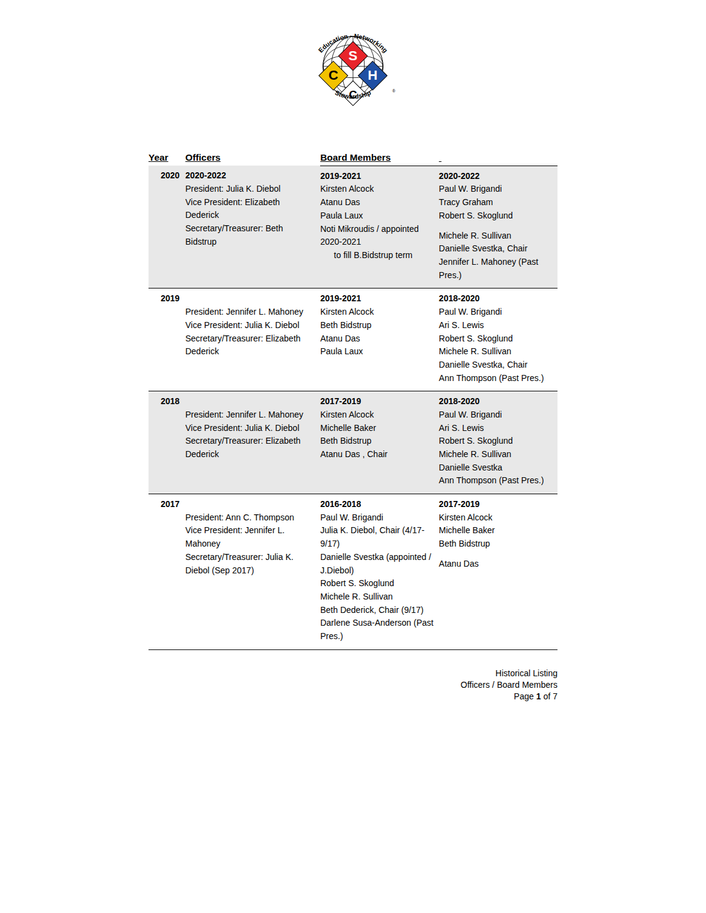S C H C Education · Networking Stewardship ®
| Year | Officers | Board Members | |
| --- | --- | --- | --- |
| 2020 | 2020-2022 President: Julia K. Diebol Vice President: Elizabeth Dederick Secretary/Treasurer: Beth Bidstrup | 2019-2021 Kirsten Alcock Atanu Das Paula Laux Noti Mikroudis / appointed 2020-2021 to fill B.Bidstrup term | 2020-2022 Paul W. Brigandi Tracy Graham Robert S. Skoglund Michele R. Sullivan Danielle Svestka, Chair Jennifer L. Mahoney (Past Pres.) |
| 2019 | President: Jennifer L. Mahoney Vice President: Julia K. Diebol Secretary/Treasurer: Elizabeth Dederick | 2019-2021 Kirsten Alcock Beth Bidstrup Atanu Das Paula Laux | 2018-2020 Paul W. Brigandi Ari S. Lewis Robert S. Skoglund Michele R. Sullivan Danielle Svestka, Chair Ann Thompson (Past Pres.) |
| 2018 | President: Jennifer L. Mahoney Vice President: Julia K. Diebol Secretary/Treasurer: Elizabeth Dederick | 2017-2019 Kirsten Alcock Michelle Baker Beth Bidstrup Atanu Das , Chair | 2018-2020 Paul W. Brigandi Ari S. Lewis Robert S. Skoglund Michele R. Sullivan Danielle Svestka Ann Thompson (Past Pres.) |
| 2017 | President: Ann C. Thompson Vice President: Jennifer L. Mahoney Secretary/Treasurer: Julia K. Diebol (Sep 2017) | 2016-2018 Paul W. Brigandi Julia K. Diebol, Chair (4/17-9/17) Danielle Svestka (appointed / J.Diebol) Robert S. Skoglund Michele R. Sullivan Beth Dederick, Chair (9/17) Darlene Susa-Anderson (Past Pres.) | 2017-2019 Kirsten Alcock Michelle Baker Beth Bidstrup Atanu Das |
Historical Listing
Officers / Board Members
Page 1 of 7